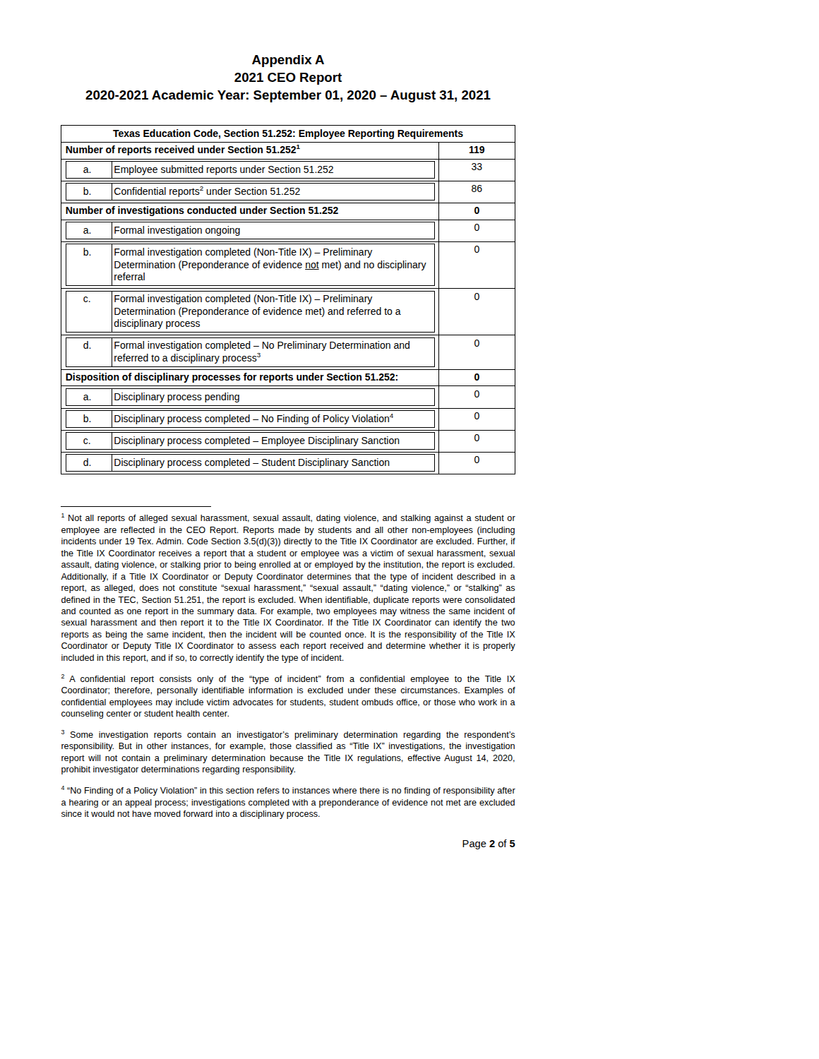Appendix A 2021 CEO Report 2020-2021 Academic Year: September 01, 2020 – August 31, 2021
| Texas Education Code, Section 51.252: Employee Reporting Requirements |
| --- |
| Number of reports received under Section 51.252 1 | 119 |
| / a. / Employee submitted reports under Section 51.252 / | 33 |
| / b. / Confidential reports 2 under Section 51.252 / | 86 |
| Number of investigations conducted under Section 51.252 | 0 |
| / a. / Formal investigation ongoing / | 0 |
| / b. / Formal investigation completed (Non-Title IX) – Preliminary Determination (Preponderance of evidence not met) and no disciplinary referral / | 0 |
| / c. / Formal investigation completed (Non-Title IX) – Preliminary Determination (Preponderance of evidence met) and referred to a disciplinary process / | 0 |
| / d. / Formal investigation completed – No Preliminary Determination and referred to a disciplinary process 3 / | 0 |
| Disposition of disciplinary processes for reports under Section 51.252: | 0 |
| / a. / Disciplinary process pending / | 0 |
| / b. / Disciplinary process completed – No Finding of Policy Violation 4 / | 0 |
| / c. / Disciplinary process completed – Employee Disciplinary Sanction / | 0 |
| / d. / Disciplinary process completed – Student Disciplinary Sanction / | 0 |
1 Not all reports of alleged sexual harassment, sexual assault, dating violence, and stalking against a student or employee are reflected in the CEO Report. Reports made by students and all other non-employees (including incidents under 19 Tex. Admin. Code Section 3.5(d)(3)) directly to the Title IX Coordinator are excluded. Further, if the Title IX Coordinator receives a report that a student or employee was a victim of sexual harassment, sexual assault, dating violence, or stalking prior to being enrolled at or employed by the institution, the report is excluded. Additionally, if a Title IX Coordinator or Deputy Coordinator determines that the type of incident described in a report, as alleged, does not constitute “sexual harassment,” “sexual assault,” “dating violence,” or “stalking” as defined in the TEC, Section 51.251, the report is excluded. When identifiable, duplicate reports were consolidated and counted as one report in the summary data. For example, two employees may witness the same incident of sexual harassment and then report it to the Title IX Coordinator. If the Title IX Coordinator can identify the two reports as being the same incident, then the incident will be counted once. It is the responsibility of the Title IX Coordinator or Deputy Title IX Coordinator to assess each report received and determine whether it is properly included in this report, and if so, to correctly identify the type of incident.
2 A confidential report consists only of the “type of incident” from a confidential employee to the Title IX Coordinator; therefore, personally identifiable information is excluded under these circumstances. Examples of confidential employees may include victim advocates for students, student ombuds office, or those who work in a counseling center or student health center.
3 Some investigation reports contain an investigator’s preliminary determination regarding the respondent’s responsibility. But in other instances, for example, those classified as “Title IX” investigations, the investigation report will not contain a preliminary determination because the Title IX regulations, effective August 14, 2020, prohibit investigator determinations regarding responsibility.
4 “No Finding of a Policy Violation” in this section refers to instances where there is no finding of responsibility after a hearing or an appeal process; investigations completed with a preponderance of evidence not met are excluded since it would not have moved forward into a disciplinary process.
Page 2 of 5